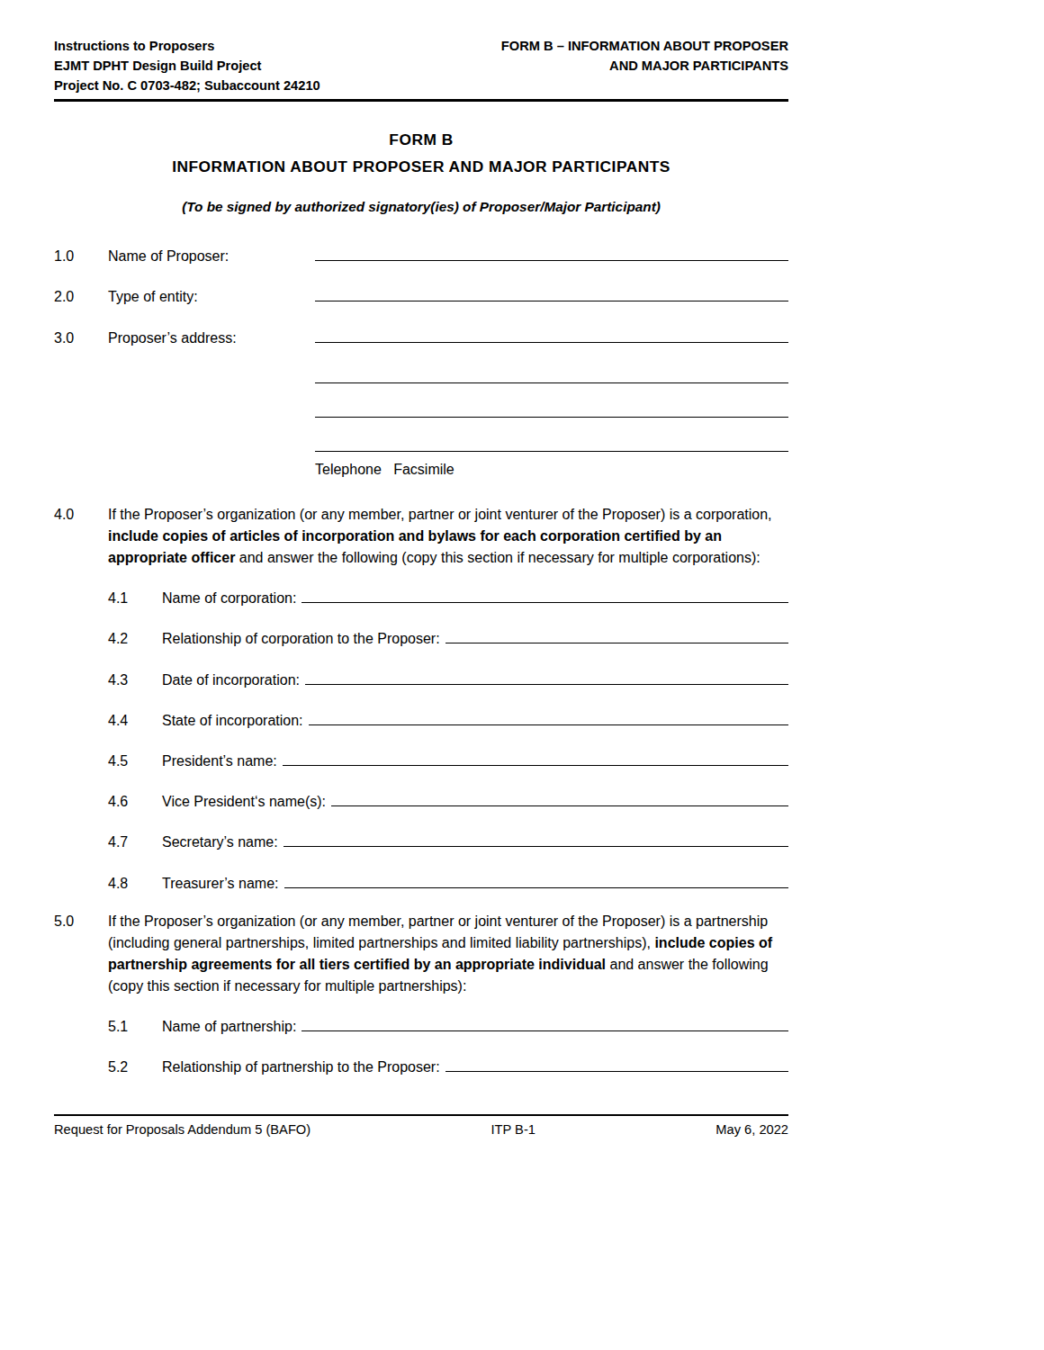Instructions to Proposers
EJMT DPHT Design Build Project
Project No. C 0703-482; Subaccount 24210
FORM B – INFORMATION ABOUT PROPOSER
AND MAJOR PARTICIPANTS
FORM B
INFORMATION ABOUT PROPOSER AND MAJOR PARTICIPANTS
(To be signed by authorized signatory(ies) of Proposer/Major Participant)
1.0
Name of Proposer:
2.0
Type of entity:
3.0
Proposer’s address:
Telephone Facsimile
4.0
If the Proposer’s organization (or any member, partner or joint venturer of the Proposer) is a corporation, include copies of articles of incorporation and bylaws for each corporation certified by an appropriate officer and answer the following (copy this section if necessary for multiple corporations):
4.1
Name of corporation:
4.2
Relationship of corporation to the Proposer:
4.3
Date of incorporation:
4.4
State of incorporation:
4.5
President’s name:
4.6
Vice President‘s name(s):
4.7
Secretary’s name:
4.8
Treasurer’s name:
5.0
If the Proposer’s organization (or any member, partner or joint venturer of the Proposer) is a partnership (including general partnerships, limited partnerships and limited liability partnerships), include copies of partnership agreements for all tiers certified by an appropriate individual and answer the following (copy this section if necessary for multiple partnerships):
5.1
Name of partnership:
5.2
Relationship of partnership to the Proposer:
Request for Proposals Addendum 5 (BAFO)
ITP B-1
May 6, 2022